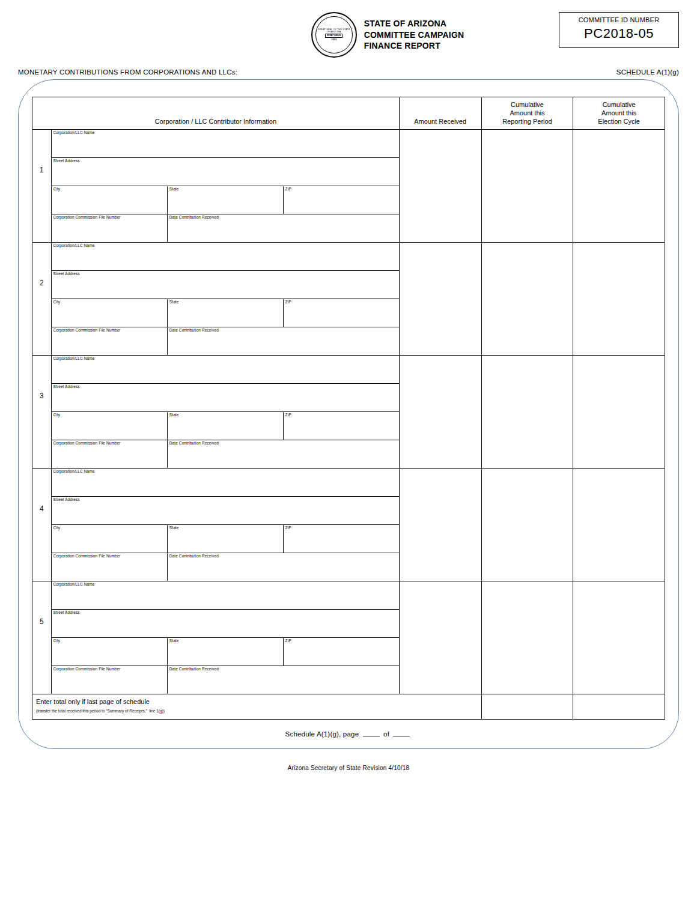GREAT SEAL OF THE STATE OF ARIZONA
DITAT DEUS
1912
STATE OF ARIZONA
COMMITTEE CAMPAIGN
FINANCE REPORT
COMMITTEE ID NUMBER
PC2018-05
MONETARY CONTRIBUTIONS FROM CORPORATIONS AND LLCs:
SCHEDULE A(1)(g)
| Corporation / LLC Contributor Information | Amount Received | Cumulative Amount this Reporting Period | Cumulative Amount this Election Cycle |
| --- | --- | --- | --- |
| 1 | / Corporation/LLC Name / / Street Address / / City / State / ZIP / / Corporation Commission File Number / Date Contribution Received / | | | |
| 2 | / Corporation/LLC Name / / Street Address / / City / State / ZIP / / Corporation Commission File Number / Date Contribution Received / | | | |
| 3 | / Corporation/LLC Name / / Street Address / / City / State / ZIP / / Corporation Commission File Number / Date Contribution Received / | | | |
| 4 | / Corporation/LLC Name / / Street Address / / City / State / ZIP / / Corporation Commission File Number / Date Contribution Received / | | | |
| 5 | / Corporation/LLC Name / / Street Address / / City / State / ZIP / / Corporation Commission File Number / Date Contribution Received / | | | |
| Enter total only if last page of schedule (transfer the total received this period to “Summary of Receipts,” line 1(g)) | | |
Schedule A(1)(g), page of
Arizona Secretary of State Revision 4/10/18